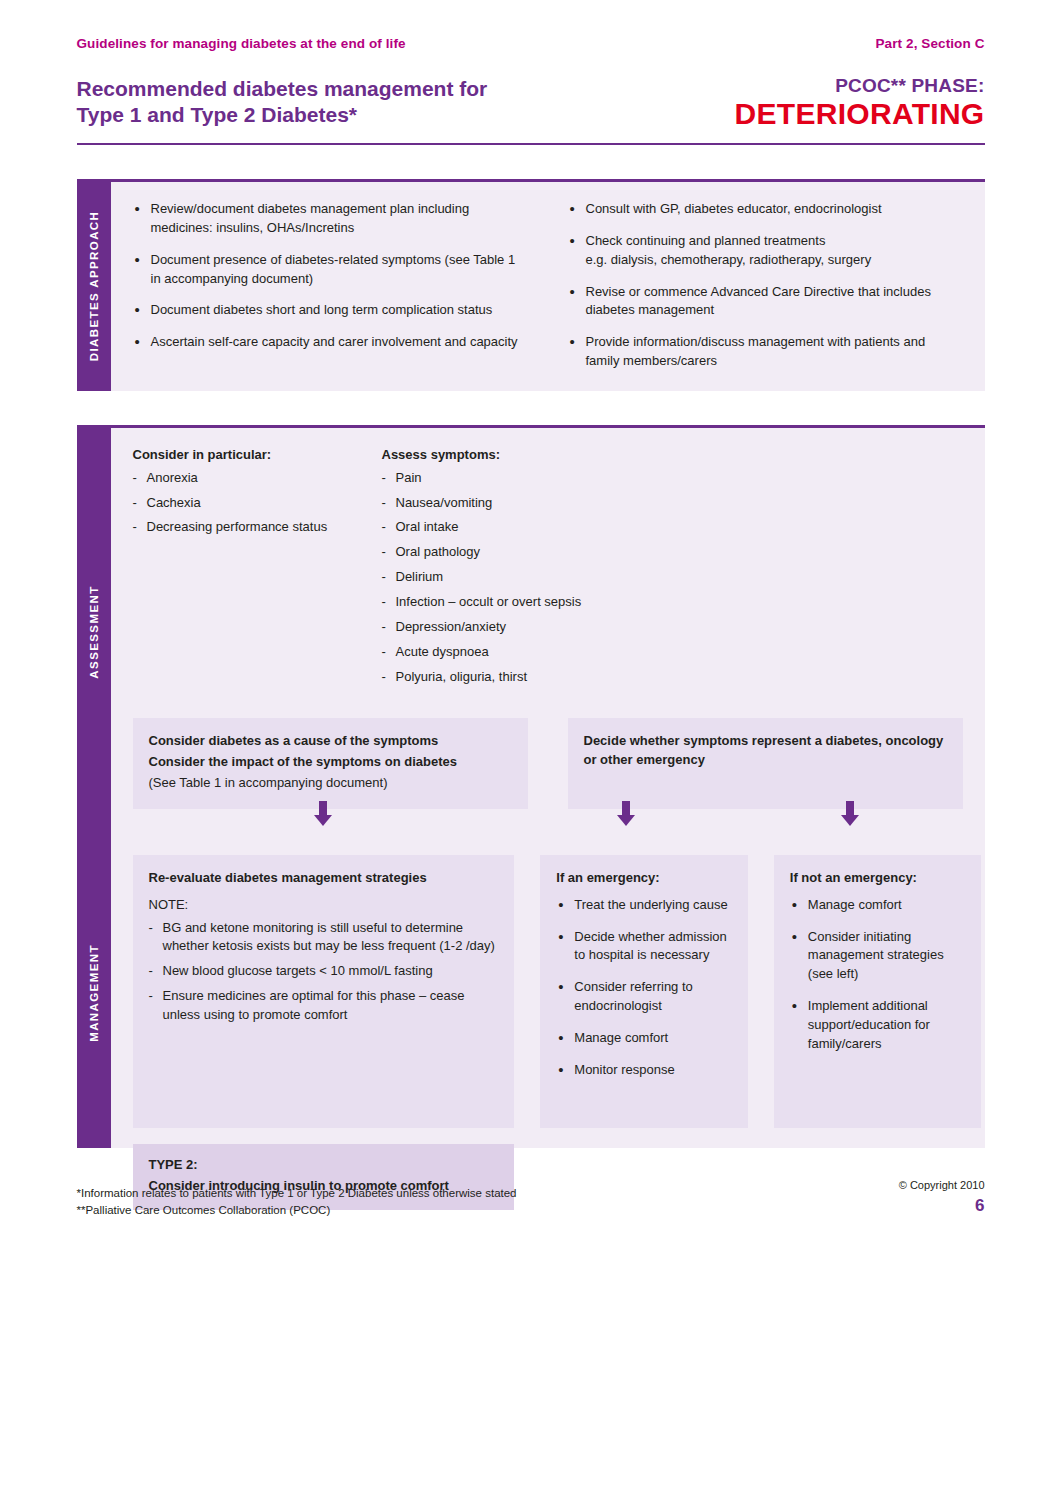Guidelines for managing diabetes at the end of life
Part 2, Section C
Recommended diabetes management for
Type 1 and Type 2 Diabetes*
PCOC** PHASE:
DETERIORATING
Diabetes approach
Review/document diabetes management plan including medicines: insulins, OHAs/Incretins
Document presence of diabetes-related symptoms (see Table 1 in accompanying document)
Document diabetes short and long term complication status
Ascertain self-care capacity and carer involvement and capacity
Consult with GP, diabetes educator, endocrinologist
Check continuing and planned treatments
e.g. dialysis, chemotherapy, radiotherapy, surgery
Revise or commence Advanced Care Directive that includes diabetes management
Provide information/discuss management with patients and family members/carers
Assessment
Consider in particular:
Anorexia
Cachexia
Decreasing performance status
Assess symptoms:
Pain
Nausea/vomiting
Oral intake
Oral pathology
Delirium
Infection – occult or overt sepsis
Depression/anxiety
Acute dyspnoea
Polyuria, oliguria, thirst
Consider diabetes as a cause of the symptoms
Consider the impact of the symptoms on diabetes
(See Table 1 in accompanying document)
Decide whether symptoms represent a diabetes, oncology or other emergency
Management
Re-evaluate diabetes management strategies
NOTE:
BG and ketone monitoring is still useful to determine whether ketosis exists but may be less frequent (1-2 /day)
New blood glucose targets < 10 mmol/L fasting
Ensure medicines are optimal for this phase – cease unless using to promote comfort
TYPE 2:
Consider introducing insulin to promote comfort
If an emergency:
Treat the underlying cause
Decide whether admission to hospital is necessary
Consider referring to endocrinologist
Manage comfort
Monitor response
If not an emergency:
Manage comfort
Consider initiating management strategies (see left)
Implement additional support/education for family/carers
*Information relates to patients with Type 1 or Type 2 Diabetes unless otherwise stated
**Palliative Care Outcomes Collaboration (PCOC)
© Copyright 2010 6